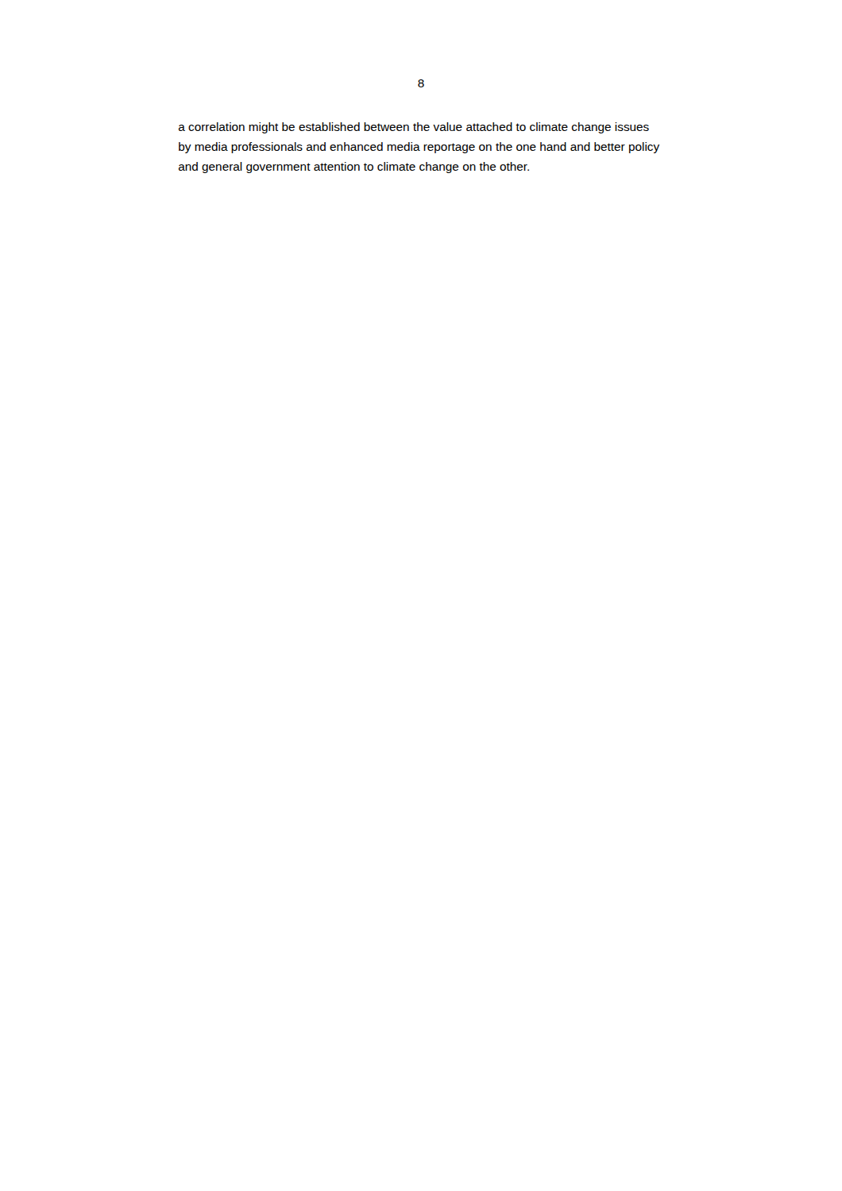8
a correlation might be established between the value attached to climate change issues by media professionals and enhanced media reportage on the one hand and better policy and general government attention to climate change on the other.